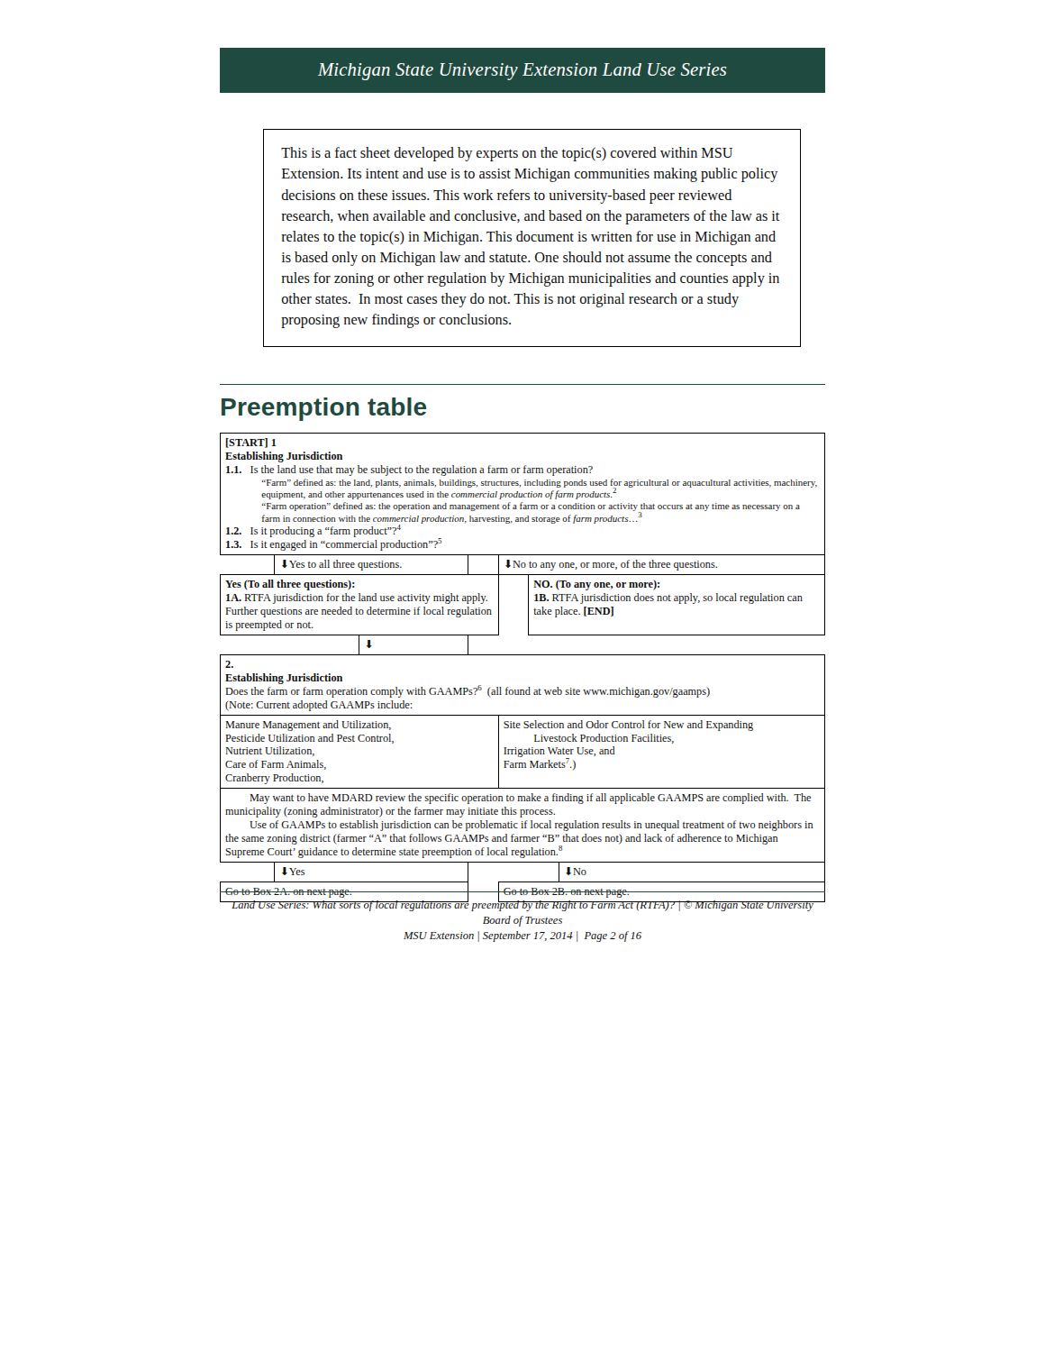Michigan State University Extension Land Use Series
This is a fact sheet developed by experts on the topic(s) covered within MSU Extension. Its intent and use is to assist Michigan communities making public policy decisions on these issues. This work refers to university-based peer reviewed research, when available and conclusive, and based on the parameters of the law as it relates to the topic(s) in Michigan. This document is written for use in Michigan and is based only on Michigan law and statute. One should not assume the concepts and rules for zoning or other regulation by Michigan municipalities and counties apply in other states. In most cases they do not. This is not original research or a study proposing new findings or conclusions.
Preemption table
| [START] 1 Establishing Jurisdiction 1.1. Is the land use that may be subject to the regulation a farm or farm operation? “Farm” defined as: the land, plants, animals, buildings, structures, including ponds used for agricultural or aquacultural activities, machinery, equipment, and other appurtenances used in the commercial production of farm products . 2 “Farm operation” defined as: the operation and management of a farm or a condition or activity that occurs at any time as necessary on a farm in connection with the commercial production , harvesting, and storage of farm products … 3 1.2. Is it producing a “farm product”? 4 1.3. Is it engaged in “commercial production”? 5 |
| | ⬇ Yes to all three questions. | | ⬇ No to any one, or more, of the three questions. |
| Yes (To all three questions): 1A. RTFA jurisdiction for the land use activity might apply. Further questions are needed to determine if local regulation is preempted or not. | | NO. (To any one, or more): 1B. RTFA jurisdiction does not apply, so local regulation can take place. [END] |
| | | ⬇ | | | | | | |
| 2. Establishing Jurisdiction Does the farm or farm operation comply with GAAMPs? 6 (all found at web site www.michigan.gov/gaamps) (Note: Current adopted GAAMPs include: |
| Manure Management and Utilization, Pesticide Utilization and Pest Control, Nutrient Utilization, Care of Farm Animals, Cranberry Production, | Site Selection and Odor Control for New and Expanding Livestock Production Facilities, Irrigation Water Use, and Farm Markets 7 .) |
| May want to have MDARD review the specific operation to make a finding if all applicable GAAMPS are complied with. The municipality (zoning administrator) or the farmer may initiate this process. Use of GAAMPs to establish jurisdiction can be problematic if local regulation results in unequal treatment of two neighbors in the same zoning district (farmer “A” that follows GAAMPs and farmer “B” that does not) and lack of adherence to Michigan Supreme Court’ guidance to determine state preemption of local regulation. 8 |
| | ⬇ Yes | | | | ⬇ No |
| Go to Box 2A. on next page. | | Go to Box 2B. on next page. |
Land Use Series: What sorts of local regulations are preempted by the Right to Farm Act (RTFA)? | © Michigan State University Board of Trustees
MSU Extension | September 17, 2014 | Page 2 of 16